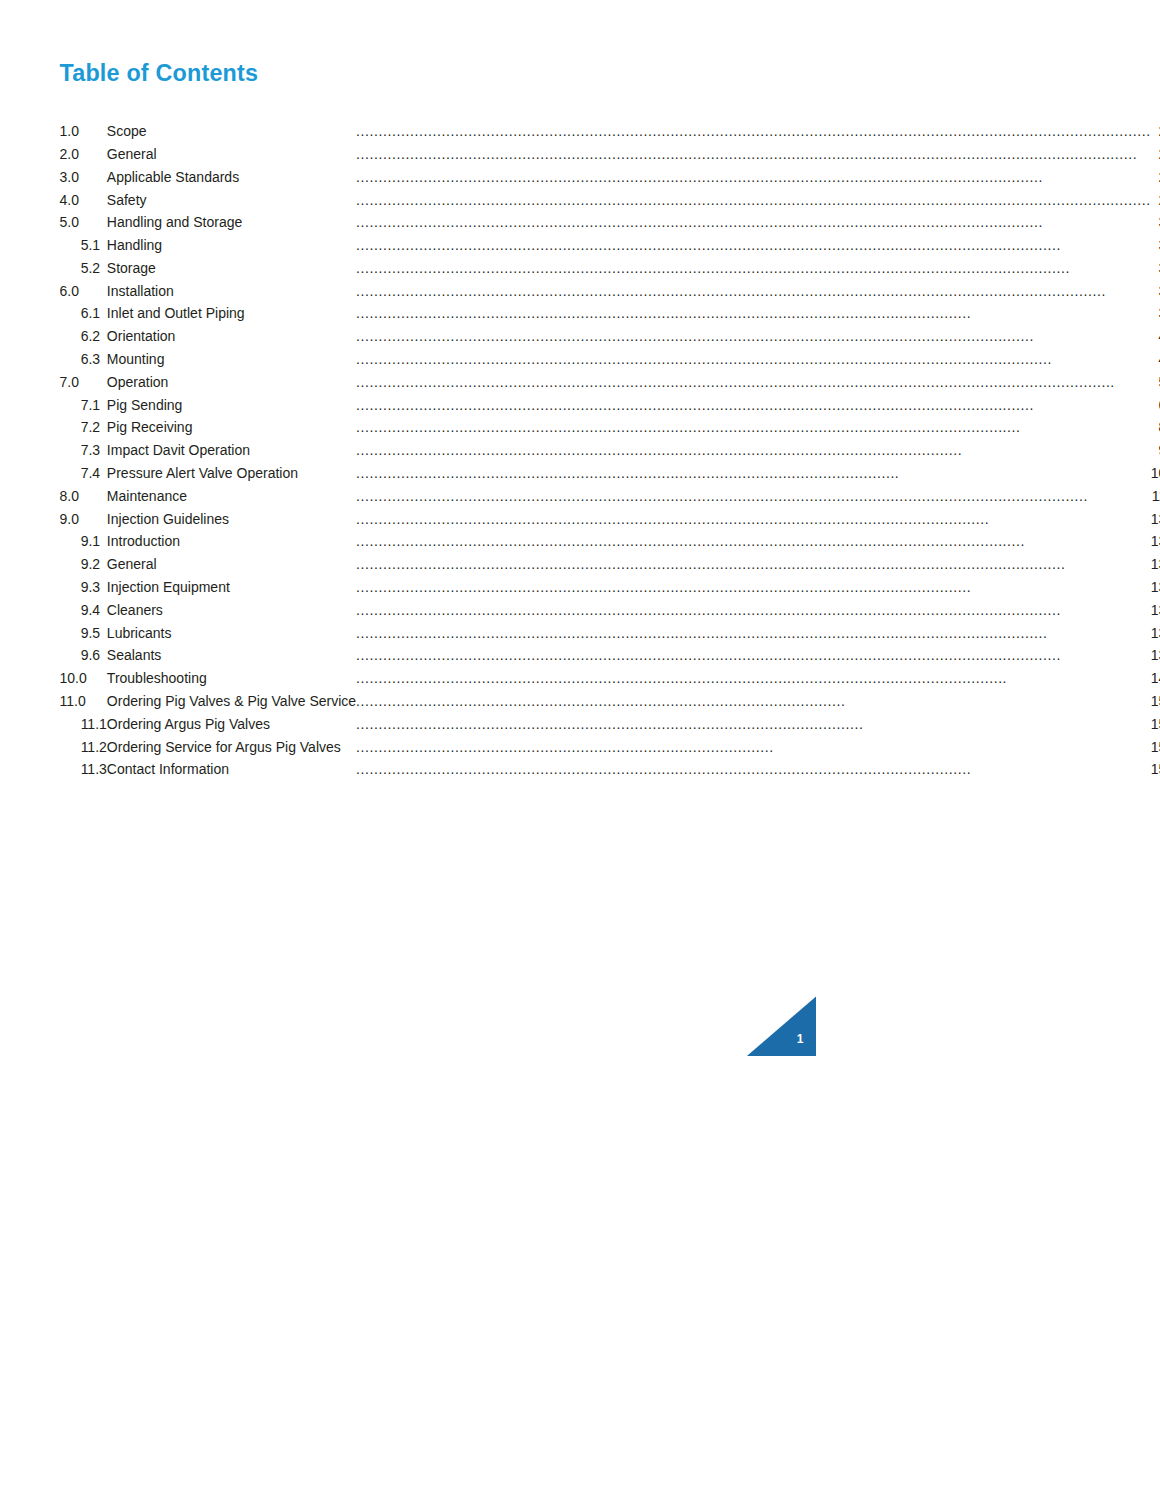Table of Contents
| 1.0 | Scope | ................................................................................................................................................................................. | 2 |
| 2.0 | General | .............................................................................................................................................................................. | 2 |
| 3.0 | Applicable Standards | ......................................................................................................................................................... | 2 |
| 4.0 | Safety | ................................................................................................................................................................................. | 2 |
| 5.0 | Handling and Storage | ......................................................................................................................................................... | 3 |
| 5.1 | Handling | ............................................................................................................................................................. | 3 |
| 5.2 | Storage | ............................................................................................................................................................... | 3 |
| 6.0 | Installation | ....................................................................................................................................................................... | 3 |
| 6.1 | Inlet and Outlet Piping | ......................................................................................................................................... | 3 |
| 6.2 | Orientation | ....................................................................................................................................................... | 4 |
| 6.3 | Mounting | ........................................................................................................................................................... | 4 |
| 7.0 | Operation | ......................................................................................................................................................................... | 5 |
| 7.1 | Pig Sending | ....................................................................................................................................................... | 6 |
| 7.2 | Pig Receiving | .................................................................................................................................................... | 8 |
| 7.3 | Impact Davit Operation | ....................................................................................................................................... | 9 |
| 7.4 | Pressure Alert Valve Operation | ......................................................................................................................... | 10 |
| 8.0 | Maintenance | ................................................................................................................................................................... | 11 |
| 9.0 | Injection Guidelines | ............................................................................................................................................. | 13 |
| 9.1 | Introduction | ..................................................................................................................................................... | 13 |
| 9.2 | General | .............................................................................................................................................................. | 13 |
| 9.3 | Injection Equipment | ......................................................................................................................................... | 13 |
| 9.4 | Cleaners | ............................................................................................................................................................. | 13 |
| 9.5 | Lubricants | .......................................................................................................................................................... | 13 |
| 9.6 | Sealants | ............................................................................................................................................................. | 13 |
| 10.0 | Troubleshooting | ................................................................................................................................................. | 14 |
| 11.0 | Ordering Pig Valves & Pig Valve Service | ............................................................................................................. | 15 |
| 11.1 | Ordering Argus Pig Valves | ................................................................................................................. | 15 |
| 11.2 | Ordering Service for Argus Pig Valves | ............................................................................................. | 15 |
| 11.3 | Contact Information | ......................................................................................................................................... | 15 |
1